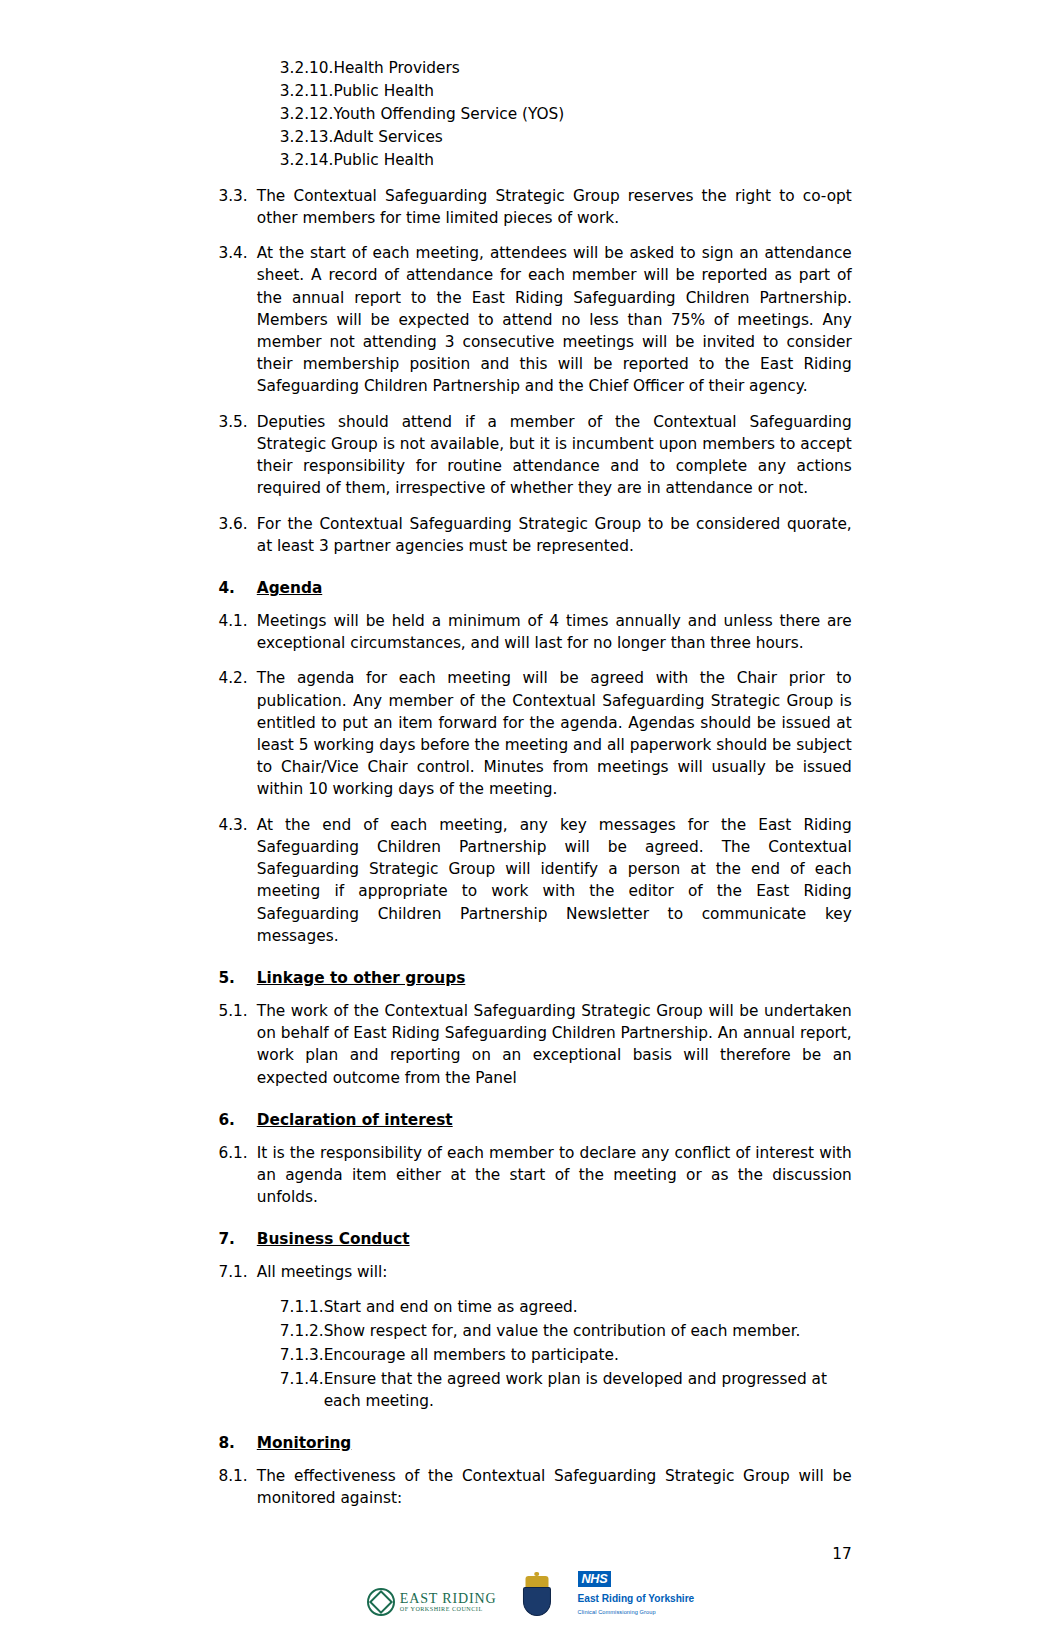3.2.10. Health Providers
3.2.11. Public Health
3.2.12. Youth Offending Service (YOS)
3.2.13. Adult Services
3.2.14. Public Health
3.3. The Contextual Safeguarding Strategic Group reserves the right to co-opt other members for time limited pieces of work.
3.4. At the start of each meeting, attendees will be asked to sign an attendance sheet. A record of attendance for each member will be reported as part of the annual report to the East Riding Safeguarding Children Partnership. Members will be expected to attend no less than 75% of meetings. Any member not attending 3 consecutive meetings will be invited to consider their membership position and this will be reported to the East Riding Safeguarding Children Partnership and the Chief Officer of their agency.
3.5. Deputies should attend if a member of the Contextual Safeguarding Strategic Group is not available, but it is incumbent upon members to accept their responsibility for routine attendance and to complete any actions required of them, irrespective of whether they are in attendance or not.
3.6. For the Contextual Safeguarding Strategic Group to be considered quorate, at least 3 partner agencies must be represented.
4. Agenda
4.1. Meetings will be held a minimum of 4 times annually and unless there are exceptional circumstances, and will last for no longer than three hours.
4.2. The agenda for each meeting will be agreed with the Chair prior to publication. Any member of the Contextual Safeguarding Strategic Group is entitled to put an item forward for the agenda. Agendas should be issued at least 5 working days before the meeting and all paperwork should be subject to Chair/Vice Chair control. Minutes from meetings will usually be issued within 10 working days of the meeting.
4.3. At the end of each meeting, any key messages for the East Riding Safeguarding Children Partnership will be agreed. The Contextual Safeguarding Strategic Group will identify a person at the end of each meeting if appropriate to work with the editor of the East Riding Safeguarding Children Partnership Newsletter to communicate key messages.
5. Linkage to other groups
5.1. The work of the Contextual Safeguarding Strategic Group will be undertaken on behalf of East Riding Safeguarding Children Partnership. An annual report, work plan and reporting on an exceptional basis will therefore be an expected outcome from the Panel
6. Declaration of interest
6.1. It is the responsibility of each member to declare any conflict of interest with an agenda item either at the start of the meeting or as the discussion unfolds.
7. Business Conduct
7.1. All meetings will:
7.1.1. Start and end on time as agreed.
7.1.2. Show respect for, and value the contribution of each member.
7.1.3. Encourage all members to participate.
7.1.4. Ensure that the agreed work plan is developed and progressed at each meeting.
8. Monitoring
8.1. The effectiveness of the Contextual Safeguarding Strategic Group will be monitored against:
17
EAST RIDING
OF YORKSHIRE COUNCIL
NHS East Riding of Yorkshire Clinical Commissioning Group